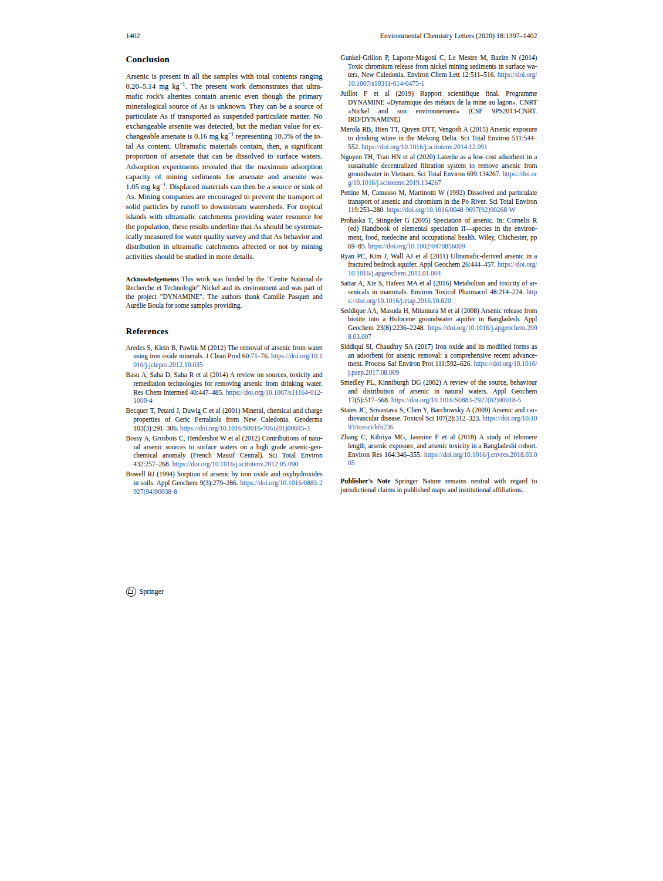1402
Environmental Chemistry Letters (2020) 18:1397–1402
Conclusion
Arsenic is present in all the samples with total contents ranging 0.20–5.14 mg kg−1. The present work demonstrates that ultramafic rock's alterites contain arsenic even though the primary mineralogical source of As is unknown. They can be a source of particulate As if transported as suspended particulate matter. No exchangeable arsenite was detected, but the median value for exchangeable arsenate is 0.16 mg kg−1 representing 10.3% of the total As content. Ultramafic materials contain, then, a significant proportion of arsenate that can be dissolved to surface waters. Adsorption experiments revealed that the maximum adsorption capacity of mining sediments for arsenate and arsenite was 1.05 mg kg−1. Displaced materials can then be a source or sink of As. Mining companies are encouraged to prevent the transport of solid particles by runoff to downstream watersheds. For tropical islands with ultramafic catchments providing water resource for the population, these results underline that As should be systematically measured for water quality survey and that As behavior and distribution in ultramafic catchments affected or not by mining activities should be studied in more details.
Acknowledgements This work was funded by the "Centre National de Recherche et Technologie" Nickel and its environment and was part of the project "DYNAMINE". The authors thank Camille Pasquet and Aurélie Boula for some samples providing.
References
Aredes S, Klein B, Pawlik M (2012) The removal of arsenic from water using iron oxide minerals. J Clean Prod 60:71–76. https://doi.org/10.1016/j.jclepro.2012.10.035
Basu A, Saha D, Saha R et al (2014) A review on sources, toxicity and remediation technologies for removing arsenic from drinking water. Res Chem Intermed 40:447–485. https://doi.org/10.1007/s11164-012-1000-4
Becquer T, Petard J, Duwig C et al (2001) Mineral, chemical and charge properties of Geric Ferralsols from New Caledonia. Geoderma 103(3):291–306. https://doi.org/10.1016/S0016-7061(01)00045-3
Bossy A, Grosbois C, Hendershot W et al (2012) Contributions of natural arsenic sources to surface waters on a high grade arsenic-geochemical anomaly (French Massif Central). Sci Total Environ 432:257–268. https://doi.org/10.1016/j.scitotenv.2012.05.090
Bowell RJ (1994) Sorption of arsenic by iron oxide and oxyhydroxides in soils. Appl Geochem 9(3):279–286. https://doi.org/10.1016/0883-2927(94)90038-8
Gunkel-Grillon P, Laporte-Magoni C, Le Mestre M, Bazire N (2014) Toxic chromium release from nickel mining sediments in surface waters, New Caledonia. Environ Chem Lett 12:511–516. https://doi.org/10.1007/s10311-014-0475-1
Juillot F et al (2019) Rapport scientifique final. Programme DYNAMINE «Dynamique des métaux de la mine au lagon». CNRT «Nickel and son environnement» (CSF 9PS2013-CNRT. IRD/DYNAMINE)
Merola RB, Hien TT, Quyen DTT, Vengosh A (2015) Arsenic exposure to drinking wtare in the Mekong Delta. Sci Total Environ 511:544–552. https://doi.org/10.1016/j.scitotenv.2014.12.091
Nguyen TH, Tran HN et al (2020) Laterite as a low-cost adsorbent in a sustainable decentralized filtration system to remove arsenic from groundwater in Vietnam. Sci Total Environ 699:134267. https://doi.org/10.1016/j.scitotenv.2019.134267
Pettine M, Camusso M, Martinotti W (1992) Dissolved and particulate transport of arsenic and chromium in the Po River. Sci Total Environ 119:253–280. https://doi.org/10.1016/0048-9697(92)90268-W
Prohaska T, Stingeder G (2005) Speciation of arsenic. In: Cornelis R (ed) Handbook of elemental speciation II—species in the environment, food, medecine and occupational health. Wiley, Chichester, pp 69–85. https://doi.org/10.1002/0470856009
Ryan PC, Kim J, Wall AJ et al (2011) Ultramafic-derived arsenic in a fractured bedrock aquifer. Appl Geochem 26:444–457. https://doi.org/10.1016/j.apgeochem.2011.01.004
Sattar A, Xie S, Hafeez MA et al (2016) Metabolism and toxicity of arsenicals in mammals. Environ Toxicol Pharmacol 48:214–224. https://doi.org/10.1016/j.etap.2016.10.020
Seddique AA, Masuda H, Mitamura M et al (2008) Arsenic release from biotite into a Holocene groundwater aquifer in Bangladesh. Appl Geochem 23(8):2236–2248. https://doi.org/10.1016/j.apgeochem.2008.03.007
Siddiqui SI, Chaudhry SA (2017) Iron oxide and its modified forms as an adsorbent for arsenic removal: a comprehensive recent advancement. Process Saf Environ Prot 111:592–626. https://doi.org/10.1016/j.psep.2017.08.009
Smedley PL, Kinniburgh DG (2002) A review of the source, behaviour and distribution of arsenic in natural waters. Appl Geochem 17(5):517–568. https://doi.org/10.1016/S0883-2927(02)00018-5
States JC, Srivastava S, Chen Y, Barchowsky A (2009) Arsenic and cardiovascular disease. Toxicol Sci 107(2):312–323. https://doi.org/10.1093/toxsci/kfn236
Zhang C, Kibriya MG, Jasmine F et al (2018) A study of telomere length, arsenic exposure, and arsenic toxicity in a Bangladeshi cohort. Environ Res 164:346–355. https://doi.org/10.1016/j.envres.2018.03.005
Publisher's Note Springer Nature remains neutral with regard to jurisdictional claims in published maps and institutional affiliations.
Springer